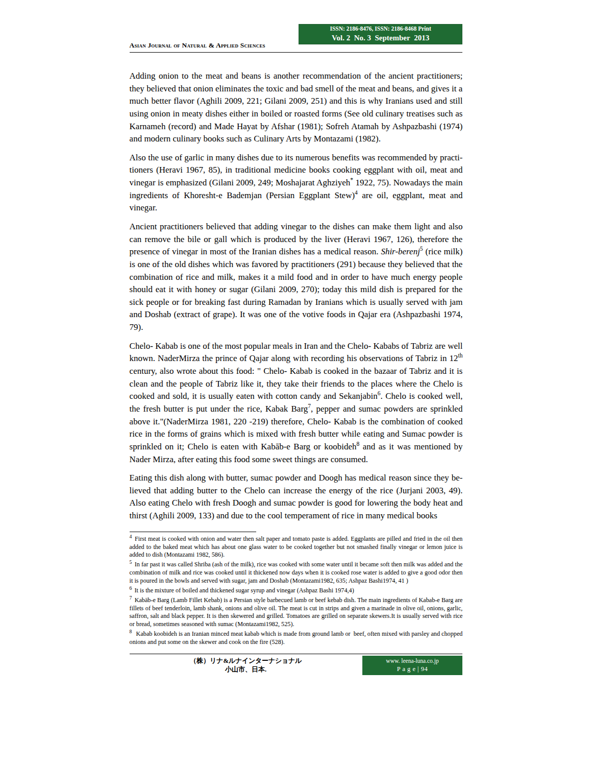ISSN: 2186-8476, ISSN: 2186-8468 Print
Vol. 2 No. 3 September 2013
Asian Journal of Natural & Applied Sciences
Adding onion to the meat and beans is another recommendation of the ancient practitioners; they believed that onion eliminates the toxic and bad smell of the meat and beans, and gives it a much better flavor (Aghili 2009, 221; Gilani 2009, 251) and this is why Iranians used and still using onion in meaty dishes either in boiled or roasted forms (See old culinary treatises such as Karnameh (record) and Made Hayat by Afshar (1981); Sofreh Atamah by Ashpazbashi (1974) and modern culinary books such as Culinary Arts by Montazami (1982).
Also the use of garlic in many dishes due to its numerous benefits was recommended by practitioners (Heravi 1967, 85), in traditional medicine books cooking eggplant with oil, meat and vinegar is emphasized (Gilani 2009, 249; Moshajarat Aghziyeh* 1922, 75). Nowadays the main ingredients of Khoresht-e Bademjan (Persian Eggplant Stew)4 are oil, eggplant, meat and vinegar.
Ancient practitioners believed that adding vinegar to the dishes can make them light and also can remove the bile or gall which is produced by the liver (Heravi 1967, 126), therefore the presence of vinegar in most of the Iranian dishes has a medical reason. Shir-berenj5 (rice milk) is one of the old dishes which was favored by practitioners (291) because they believed that the combination of rice and milk, makes it a mild food and in order to have much energy people should eat it with honey or sugar (Gilani 2009, 270); today this mild dish is prepared for the sick people or for breaking fast during Ramadan by Iranians which is usually served with jam and Doshab (extract of grape). It was one of the votive foods in Qajar era (Ashpazbashi 1974, 79).
Chelo- Kabab is one of the most popular meals in Iran and the Chelo- Kababs of Tabriz are well known. NaderMirza the prince of Qajar along with recording his observations of Tabriz in 12th century, also wrote about this food: " Chelo- Kabab is cooked in the bazaar of Tabriz and it is clean and the people of Tabriz like it, they take their friends to the places where the Chelo is cooked and sold, it is usually eaten with cotton candy and Sekanjabin6. Chelo is cooked well, the fresh butter is put under the rice, Kabak Barg7, pepper and sumac powders are sprinkled above it."(NaderMirza 1981, 220 -219) therefore, Chelo- Kabab is the combination of cooked rice in the forms of grains which is mixed with fresh butter while eating and Sumac powder is sprinkled on it; Chelo is eaten with Kabāb-e Barg or koobideh8 and as it was mentioned by Nader Mirza, after eating this food some sweet things are consumed.
Eating this dish along with butter, sumac powder and Doogh has medical reason since they believed that adding butter to the Chelo can increase the energy of the rice (Jurjani 2003, 49). Also eating Chelo with fresh Doogh and sumac powder is good for lowering the body heat and thirst (Aghili 2009, 133) and due to the cool temperament of rice in many medical books
4 First meat is cooked with onion and water then salt paper and tomato paste is added. Eggplants are pilled and fried in the oil then added to the baked meat which has about one glass water to be cooked together but not smashed finally vinegar or lemon juice is added to dish (Montazami 1982, 586).
5 In far past it was called Shriba (ash of the milk), rice was cooked with some water until it became soft then milk was added and the combination of milk and rice was cooked until it thickened now days when it is cooked rose water is added to give a good odor then it is poured in the bowls and served with sugar, jam and Doshab (Montazami1982, 635; Ashpaz Bashi1974, 41 )
6 It is the mixture of boiled and thickened sugar syrup and vinegar (Ashpaz Bashi 1974,4)
7 Kabāb-e Barg (Lamb Fillet Kebab) is a Persian style barbecued lamb or beef kebab dish. The main ingredients of Kabab-e Barg are fillets of beef tenderloin, lamb shank, onions and olive oil. The meat is cut in strips and given a marinade in olive oil, onions, garlic, saffron, salt and black pepper. It is then skewered and grilled. Tomatoes are grilled on separate skewers.It is usually served with rice or bread, sometimes seasoned with sumac (Montazami1982, 525).
8 Kabab koobideh is an Iranian minced meat kabab which is made from ground lamb or beef, often mixed with parsley and chopped onions and put some on the skewer and cook on the fire (528).
（株）リナ&ルナインターナショナル
小山市、日本.
www. leena-luna.co.jp
P a g e | 94